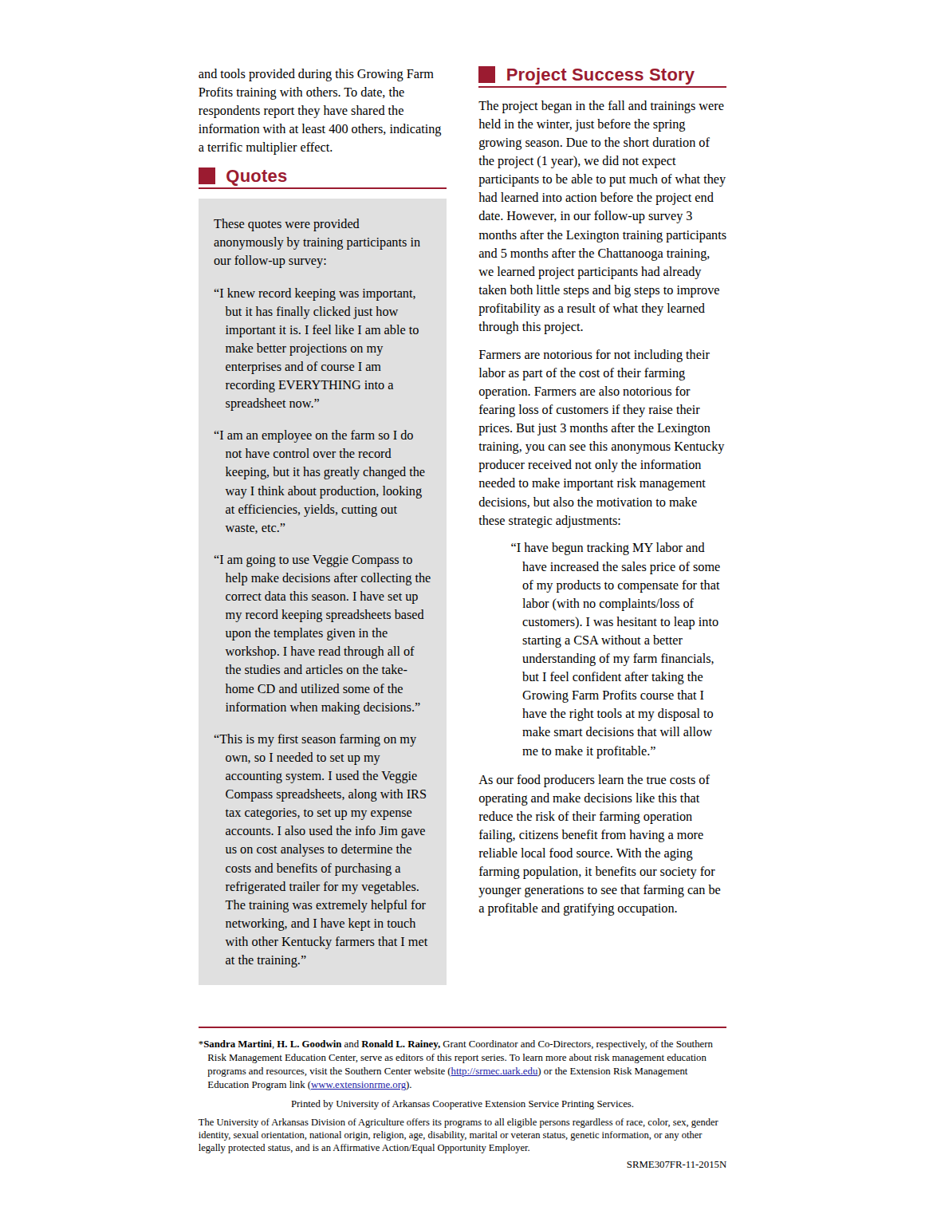and tools provided during this Growing Farm Profits training with others. To date, the respondents report they have shared the information with at least 400 others, indicating a terrific multiplier effect.
Quotes
These quotes were provided anonymously by training participants in our follow-up survey:
“I knew record keeping was important, but it has finally clicked just how important it is. I feel like I am able to make better projections on my enterprises and of course I am recording EVERYTHING into a spreadsheet now.”
“I am an employee on the farm so I do not have control over the record keeping, but it has greatly changed the way I think about production, looking at efficiencies, yields, cutting out waste, etc.”
“I am going to use Veggie Compass to help make decisions after collecting the correct data this season. I have set up my record keeping spreadsheets based upon the templates given in the workshop. I have read through all of the studies and articles on the take-home CD and utilized some of the information when making decisions.”
“This is my first season farming on my own, so I needed to set up my accounting system. I used the Veggie Compass spreadsheets, along with IRS tax categories, to set up my expense accounts. I also used the info Jim gave us on cost analyses to determine the costs and benefits of purchasing a refrigerated trailer for my vegetables. The training was extremely helpful for networking, and I have kept in touch with other Kentucky farmers that I met at the training.”
Project Success Story
The project began in the fall and trainings were held in the winter, just before the spring growing season. Due to the short duration of the project (1 year), we did not expect participants to be able to put much of what they had learned into action before the project end date. However, in our follow-up survey 3 months after the Lexington training participants and 5 months after the Chattanooga training, we learned project participants had already taken both little steps and big steps to improve profitability as a result of what they learned through this project.
Farmers are notorious for not including their labor as part of the cost of their farming operation. Farmers are also notorious for fearing loss of customers if they raise their prices. But just 3 months after the Lexington training, you can see this anonymous Kentucky producer received not only the information needed to make important risk management decisions, but also the motivation to make these strategic adjustments:
“I have begun tracking MY labor and have increased the sales price of some of my products to compensate for that labor (with no complaints/loss of customers). I was hesitant to leap into starting a CSA without a better understanding of my farm financials, but I feel confident after taking the Growing Farm Profits course that I have the right tools at my disposal to make smart decisions that will allow me to make it profitable.”
As our food producers learn the true costs of operating and make decisions like this that reduce the risk of their farming operation failing, citizens benefit from having a more reliable local food source. With the aging farming population, it benefits our society for younger generations to see that farming can be a profitable and gratifying occupation.
*Sandra Martini, H. L. Goodwin and Ronald L. Rainey, Grant Coordinator and Co-Directors, respectively, of the Southern Risk Management Education Center, serve as editors of this report series. To learn more about risk management education programs and resources, visit the Southern Center website (http://srmec.uark.edu) or the Extension Risk Management Education Program link (www.extensionrme.org).
Printed by University of Arkansas Cooperative Extension Service Printing Services.
The University of Arkansas Division of Agriculture offers its programs to all eligible persons regardless of race, color, sex, gender identity, sexual orientation, national origin, religion, age, disability, marital or veteran status, genetic information, or any other legally protected status, and is an Affirmative Action/Equal Opportunity Employer.
SRME307FR-11-2015N